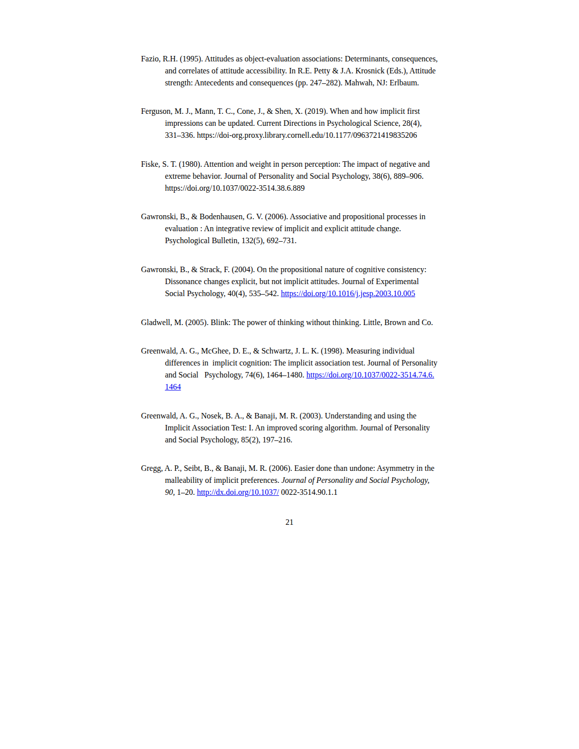Fazio, R.H. (1995). Attitudes as object-evaluation associations: Determinants, consequences, and correlates of attitude accessibility. In R.E. Petty & J.A. Krosnick (Eds.), Attitude strength: Antecedents and consequences (pp. 247–282). Mahwah, NJ: Erlbaum.
Ferguson, M. J., Mann, T. C., Cone, J., & Shen, X. (2019). When and how implicit first impressions can be updated. Current Directions in Psychological Science, 28(4), 331–336. https://doi-org.proxy.library.cornell.edu/10.1177/0963721419835206
Fiske, S. T. (1980). Attention and weight in person perception: The impact of negative and extreme behavior. Journal of Personality and Social Psychology, 38(6), 889–906. https://doi.org/10.1037/0022-3514.38.6.889
Gawronski, B., & Bodenhausen, G. V. (2006). Associative and propositional processes in evaluation : An integrative review of implicit and explicit attitude change. Psychological Bulletin, 132(5), 692–731.
Gawronski, B., & Strack, F. (2004). On the propositional nature of cognitive consistency: Dissonance changes explicit, but not implicit attitudes. Journal of Experimental Social Psychology, 40(4), 535–542. https://doi.org/10.1016/j.jesp.2003.10.005
Gladwell, M. (2005). Blink: The power of thinking without thinking. Little, Brown and Co.
Greenwald, A. G., McGhee, D. E., & Schwartz, J. L. K. (1998). Measuring individual differences in implicit cognition: The implicit association test. Journal of Personality and Social Psychology, 74(6), 1464–1480. https://doi.org/10.1037/0022-3514.74.6.1464
Greenwald, A. G., Nosek, B. A., & Banaji, M. R. (2003). Understanding and using the Implicit Association Test: I. An improved scoring algorithm. Journal of Personality and Social Psychology, 85(2), 197–216.
Gregg, A. P., Seibt, B., & Banaji, M. R. (2006). Easier done than undone: Asymmetry in the malleability of implicit preferences. Journal of Personality and Social Psychology, 90, 1–20. http://dx.doi.org/10.1037/ 0022-3514.90.1.1
21